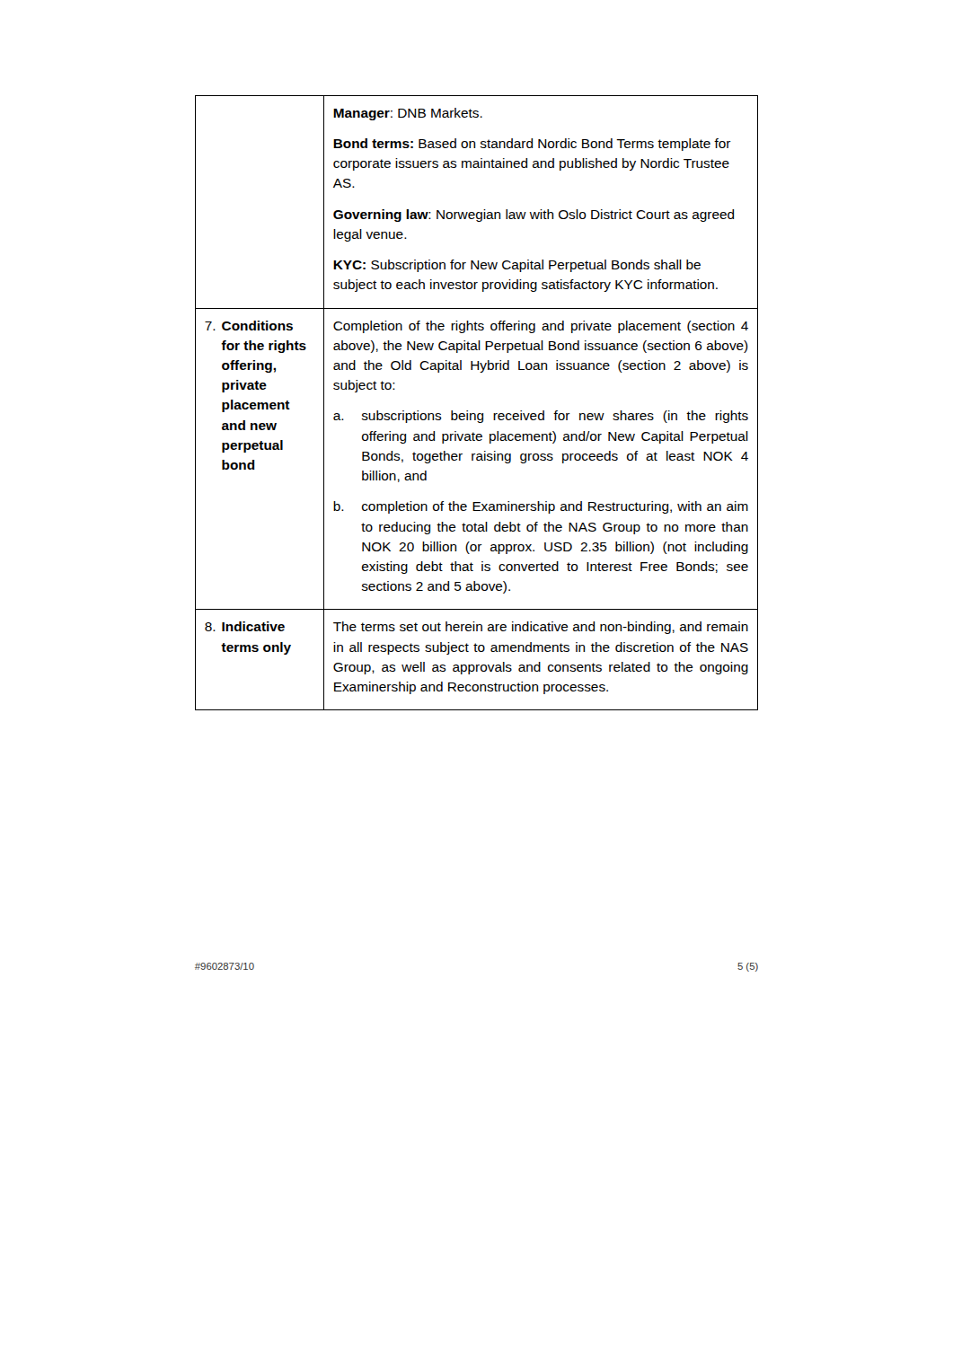| | Manager : DNB Markets. Bond terms: Based on standard Nordic Bond Terms template for corporate issuers as maintained and published by Nordic Trustee AS. Governing law : Norwegian law with Oslo District Court as agreed legal venue. KYC: Subscription for New Capital Perpetual Bonds shall be subject to each investor providing satisfactory KYC information. |
| 7. Conditions for the rights offering, private placement and new perpetual bond | Completion of the rights offering and private placement (section 4 above), the New Capital Perpetual Bond issuance (section 6 above) and the Old Capital Hybrid Loan issuance (section 2 above) is subject to: a. subscriptions being received for new shares (in the rights offering and private placement) and/or New Capital Perpetual Bonds, together raising gross proceeds of at least NOK 4 billion, and b. completion of the Examinership and Restructuring, with an aim to reducing the total debt of the NAS Group to no more than NOK 20 billion (or approx. USD 2.35 billion) (not including existing debt that is converted to Interest Free Bonds; see sections 2 and 5 above). |
| 8. Indicative terms only | The terms set out herein are indicative and non-binding, and remain in all respects subject to amendments in the discretion of the NAS Group, as well as approvals and consents related to the ongoing Examinership and Reconstruction processes. |
#9602873/10 5 (5)